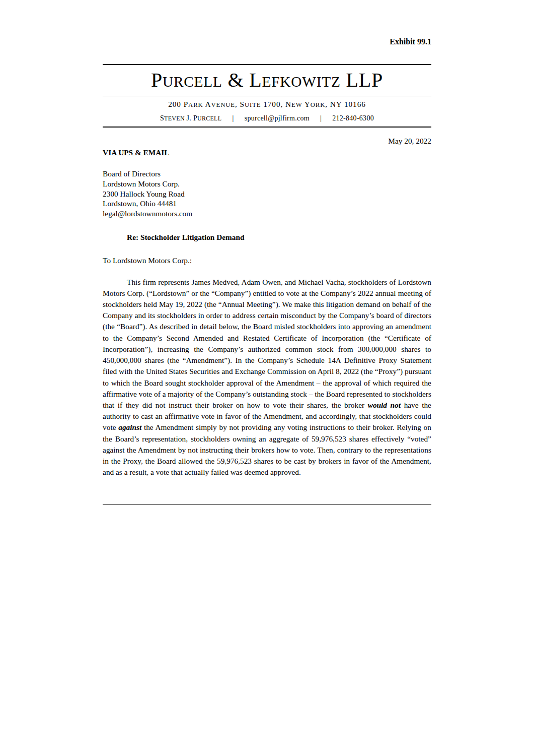Exhibit 99.1
PURCELL & LEFKOWITZ LLP
200 PARK AVENUE, SUITE 1700, NEW YORK, NY 10166
STEVEN J. PURCELL|spurcell@pjlfirm.com|212-840-6300
May 20, 2022
VIA UPS & EMAIL
Board of Directors
Lordstown Motors Corp.
2300 Hallock Young Road
Lordstown, Ohio 44481
legal@lordstownmotors.com
Re: Stockholder Litigation Demand
To Lordstown Motors Corp.:
This firm represents James Medved, Adam Owen, and Michael Vacha, stockholders of Lordstown Motors Corp. (“Lordstown” or the “Company”) entitled to vote at the Company’s 2022 annual meeting of stockholders held May 19, 2022 (the “Annual Meeting”). We make this litigation demand on behalf of the Company and its stockholders in order to address certain misconduct by the Company’s board of directors (the “Board”). As described in detail below, the Board misled stockholders into approving an amendment to the Company’s Second Amended and Restated Certificate of Incorporation (the “Certificate of Incorporation”), increasing the Company’s authorized common stock from 300,000,000 shares to 450,000,000 shares (the “Amendment”). In the Company’s Schedule 14A Definitive Proxy Statement filed with the United States Securities and Exchange Commission on April 8, 2022 (the “Proxy”) pursuant to which the Board sought stockholder approval of the Amendment – the approval of which required the affirmative vote of a majority of the Company’s outstanding stock – the Board represented to stockholders that if they did not instruct their broker on how to vote their shares, the broker would not have the authority to cast an affirmative vote in favor of the Amendment, and accordingly, that stockholders could vote against the Amendment simply by not providing any voting instructions to their broker. Relying on the Board’s representation, stockholders owning an aggregate of 59,976,523 shares effectively “voted” against the Amendment by not instructing their brokers how to vote. Then, contrary to the representations in the Proxy, the Board allowed the 59,976,523 shares to be cast by brokers in favor of the Amendment, and as a result, a vote that actually failed was deemed approved.